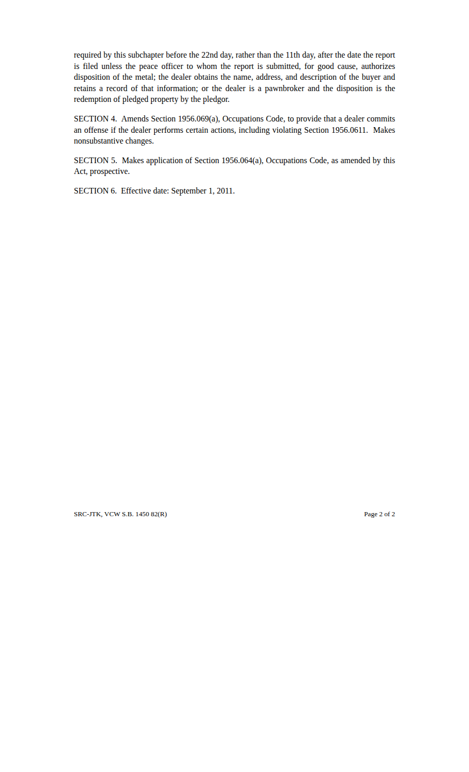required by this subchapter before the 22nd day, rather than the 11th day, after the date the report is filed unless the peace officer to whom the report is submitted, for good cause, authorizes disposition of the metal; the dealer obtains the name, address, and description of the buyer and retains a record of that information; or the dealer is a pawnbroker and the disposition is the redemption of pledged property by the pledgor.
SECTION 4. Amends Section 1956.069(a), Occupations Code, to provide that a dealer commits an offense if the dealer performs certain actions, including violating Section 1956.0611. Makes nonsubstantive changes.
SECTION 5. Makes application of Section 1956.064(a), Occupations Code, as amended by this Act, prospective.
SECTION 6. Effective date: September 1, 2011.
SRC-JTK, VCW S.B. 1450 82(R) Page 2 of 2